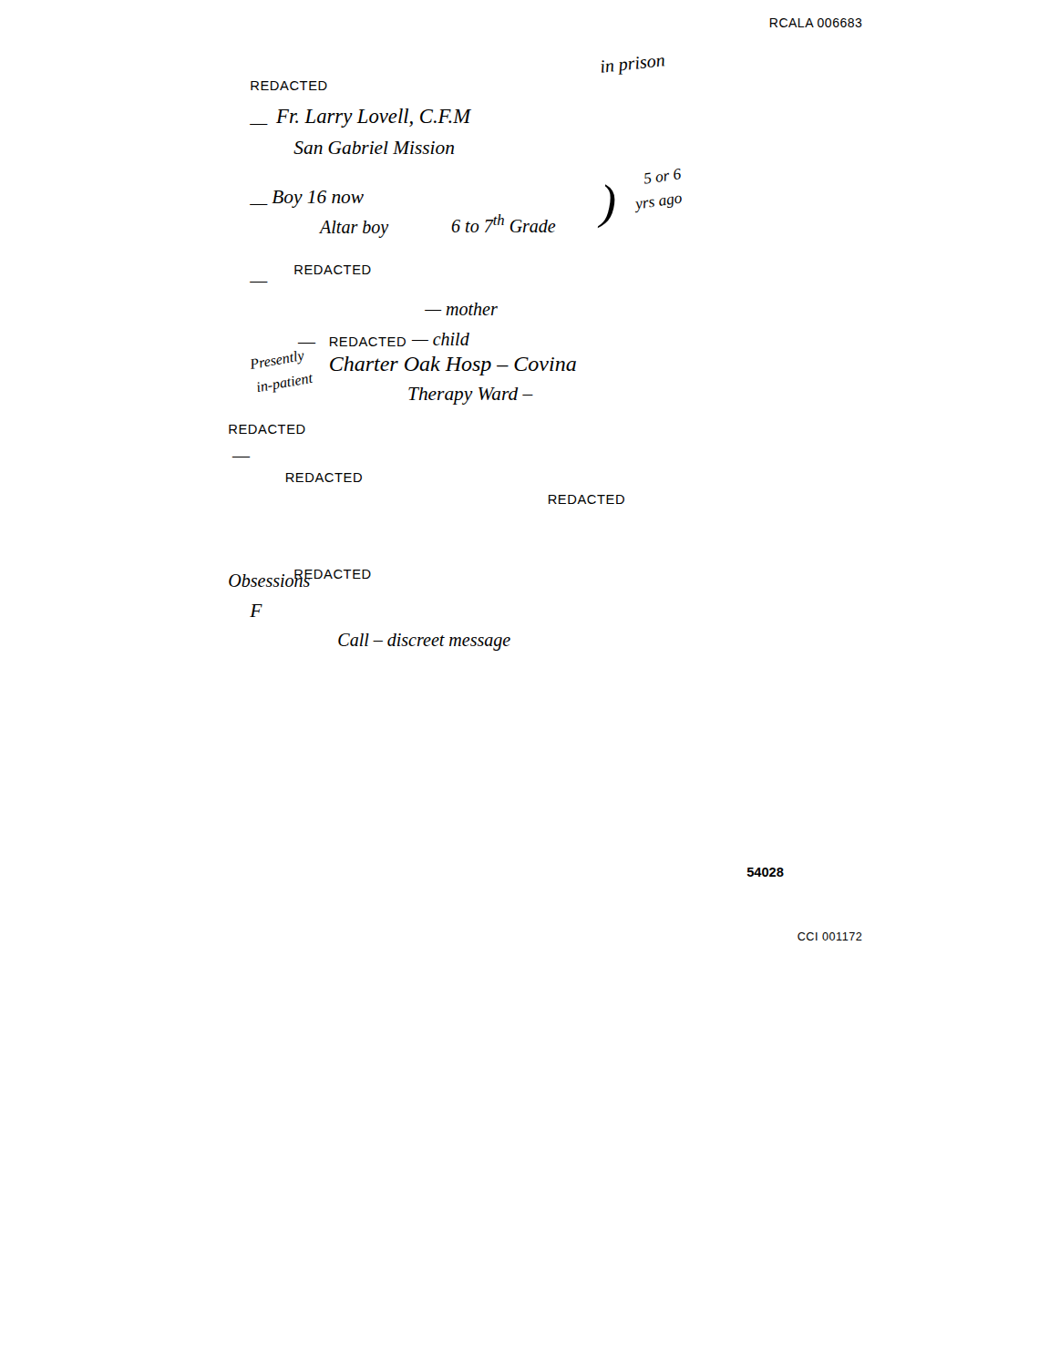RCALA 006683
in prison
REDACTED
—
Fr. Larry Lovell, C.F.M
San Gabriel Mission
—
Boy 16 now
Altar boy
6 to 7th Grade
)
5 or 6
yrs ago
—
REDACTED
— mother
—
REDACTED
— child
Presently
in-patient
Charter Oak Hosp – Covina
Therapy Ward –
REDACTED
—
REDACTED
REDACTED
Obsessions
F
REDACTED
Call – discreet message
54028
CCI 001172